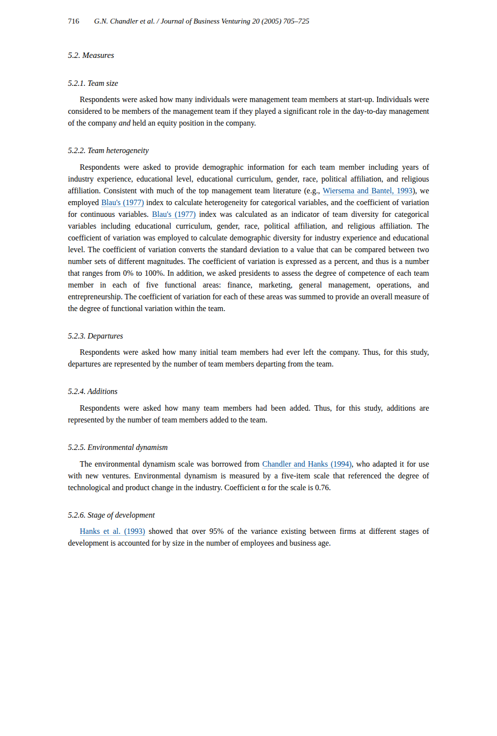716 G.N. Chandler et al. / Journal of Business Venturing 20 (2005) 705–725
5.2. Measures
5.2.1. Team size
Respondents were asked how many individuals were management team members at start-up. Individuals were considered to be members of the management team if they played a significant role in the day-to-day management of the company and held an equity position in the company.
5.2.2. Team heterogeneity
Respondents were asked to provide demographic information for each team member including years of industry experience, educational level, educational curriculum, gender, race, political affiliation, and religious affiliation. Consistent with much of the top management team literature (e.g., Wiersema and Bantel, 1993), we employed Blau's (1977) index to calculate heterogeneity for categorical variables, and the coefficient of variation for continuous variables. Blau's (1977) index was calculated as an indicator of team diversity for categorical variables including educational curriculum, gender, race, political affiliation, and religious affiliation. The coefficient of variation was employed to calculate demographic diversity for industry experience and educational level. The coefficient of variation converts the standard deviation to a value that can be compared between two number sets of different magnitudes. The coefficient of variation is expressed as a percent, and thus is a number that ranges from 0% to 100%. In addition, we asked presidents to assess the degree of competence of each team member in each of five functional areas: finance, marketing, general management, operations, and entrepreneurship. The coefficient of variation for each of these areas was summed to provide an overall measure of the degree of functional variation within the team.
5.2.3. Departures
Respondents were asked how many initial team members had ever left the company. Thus, for this study, departures are represented by the number of team members departing from the team.
5.2.4. Additions
Respondents were asked how many team members had been added. Thus, for this study, additions are represented by the number of team members added to the team.
5.2.5. Environmental dynamism
The environmental dynamism scale was borrowed from Chandler and Hanks (1994), who adapted it for use with new ventures. Environmental dynamism is measured by a five-item scale that referenced the degree of technological and product change in the industry. Coefficient α for the scale is 0.76.
5.2.6. Stage of development
Hanks et al. (1993) showed that over 95% of the variance existing between firms at different stages of development is accounted for by size in the number of employees and business age.